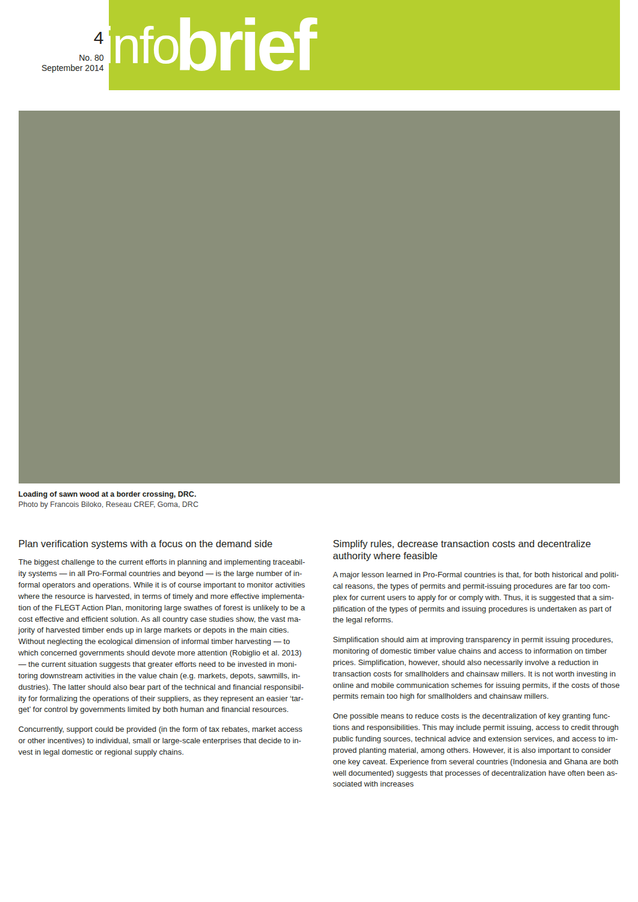4
No. 80
September 2014
info brief
Loading of sawn wood at a border crossing, DRC. Photo by Francois Biloko, Reseau CREF, Goma, DRC
Plan verification systems with a focus on the demand side
The biggest challenge to the current efforts in planning and implementing traceability systems — in all Pro-Formal countries and beyond — is the large number of informal operators and operations. While it is of course important to monitor activities where the resource is harvested, in terms of timely and more effective implementation of the FLEGT Action Plan, monitoring large swathes of forest is unlikely to be a cost effective and efficient solution. As all country case studies show, the vast majority of harvested timber ends up in large markets or depots in the main cities. Without neglecting the ecological dimension of informal timber harvesting — to which concerned governments should devote more attention (Robiglio et al. 2013) — the current situation suggests that greater efforts need to be invested in monitoring downstream activities in the value chain (e.g. markets, depots, sawmills, industries). The latter should also bear part of the technical and financial responsibility for formalizing the operations of their suppliers, as they represent an easier ‘target’ for control by governments limited by both human and financial resources.
Concurrently, support could be provided (in the form of tax rebates, market access or other incentives) to individual, small or large-scale enterprises that decide to invest in legal domestic or regional supply chains.
Simplify rules, decrease transaction costs and decentralize authority where feasible
A major lesson learned in Pro-Formal countries is that, for both historical and political reasons, the types of permits and permit-issuing procedures are far too complex for current users to apply for or comply with. Thus, it is suggested that a simplification of the types of permits and issuing procedures is undertaken as part of the legal reforms.
Simplification should aim at improving transparency in permit issuing procedures, monitoring of domestic timber value chains and access to information on timber prices. Simplification, however, should also necessarily involve a reduction in transaction costs for smallholders and chainsaw millers. It is not worth investing in online and mobile communication schemes for issuing permits, if the costs of those permits remain too high for smallholders and chainsaw millers.
One possible means to reduce costs is the decentralization of key granting functions and responsibilities. This may include permit issuing, access to credit through public funding sources, technical advice and extension services, and access to improved planting material, among others. However, it is also important to consider one key caveat. Experience from several countries (Indonesia and Ghana are both well documented) suggests that processes of decentralization have often been associated with increases